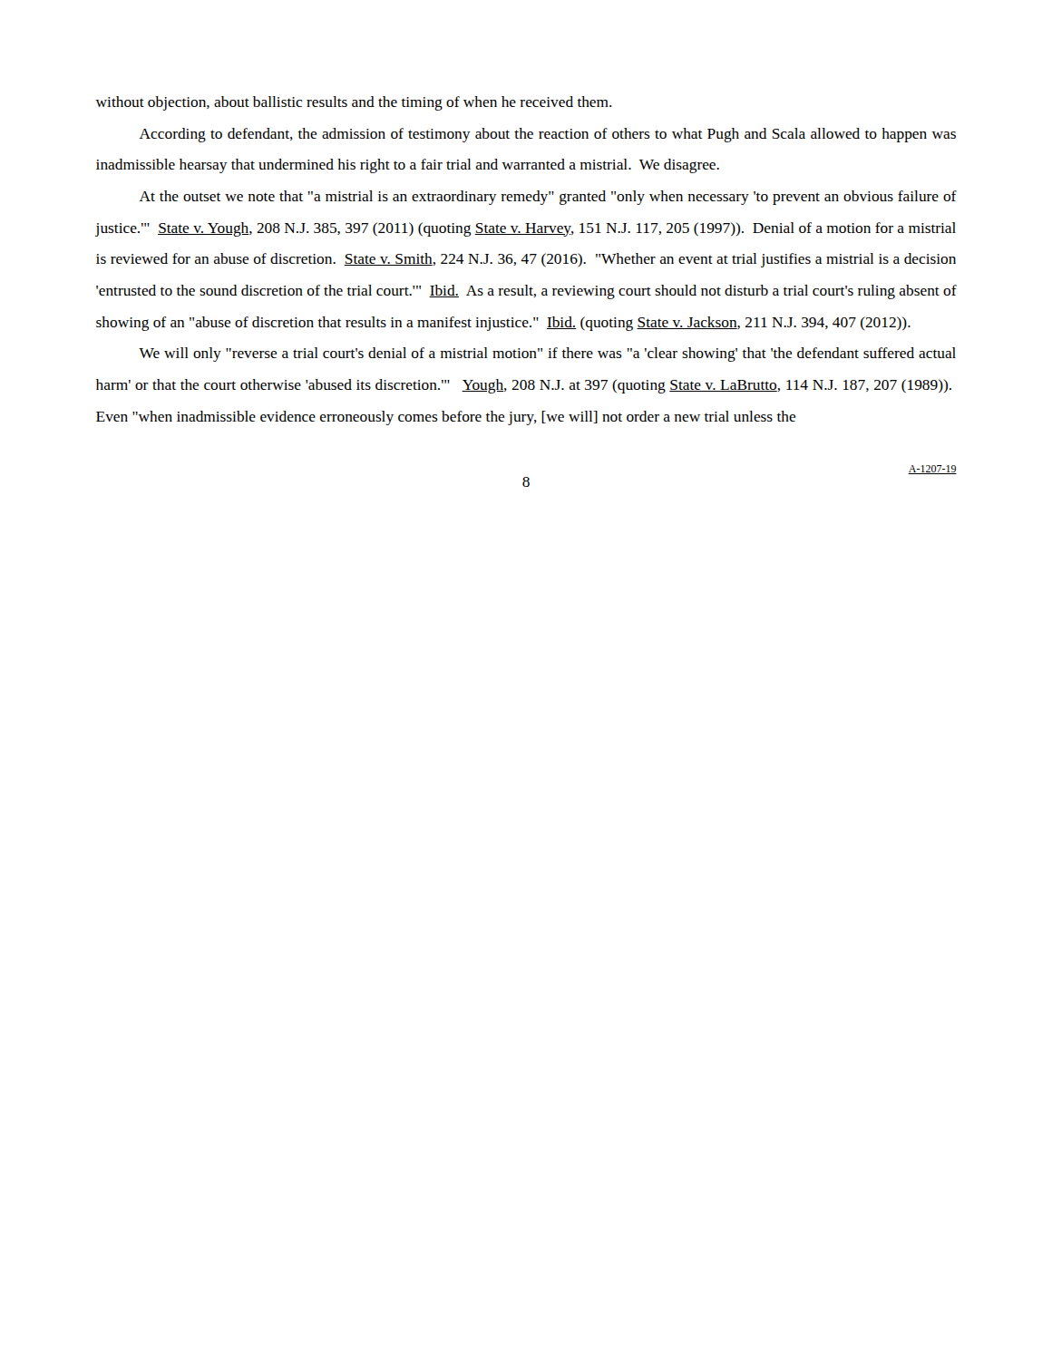without objection, about ballistic results and the timing of when he received them.
According to defendant, the admission of testimony about the reaction of others to what Pugh and Scala allowed to happen was inadmissible hearsay that undermined his right to a fair trial and warranted a mistrial. We disagree.
At the outset we note that "a mistrial is an extraordinary remedy" granted "only when necessary 'to prevent an obvious failure of justice.'" State v. Yough, 208 N.J. 385, 397 (2011) (quoting State v. Harvey, 151 N.J. 117, 205 (1997)). Denial of a motion for a mistrial is reviewed for an abuse of discretion. State v. Smith, 224 N.J. 36, 47 (2016). "Whether an event at trial justifies a mistrial is a decision 'entrusted to the sound discretion of the trial court.'" Ibid. As a result, a reviewing court should not disturb a trial court's ruling absent of showing of an "abuse of discretion that results in a manifest injustice." Ibid. (quoting State v. Jackson, 211 N.J. 394, 407 (2012)).
We will only "reverse a trial court's denial of a mistrial motion" if there was "a 'clear showing' that 'the defendant suffered actual harm' or that the court otherwise 'abused its discretion.'" Yough, 208 N.J. at 397 (quoting State v. LaBrutto, 114 N.J. 187, 207 (1989)). Even "when inadmissible evidence erroneously comes before the jury, [we will] not order a new trial unless the
8
A-1207-19